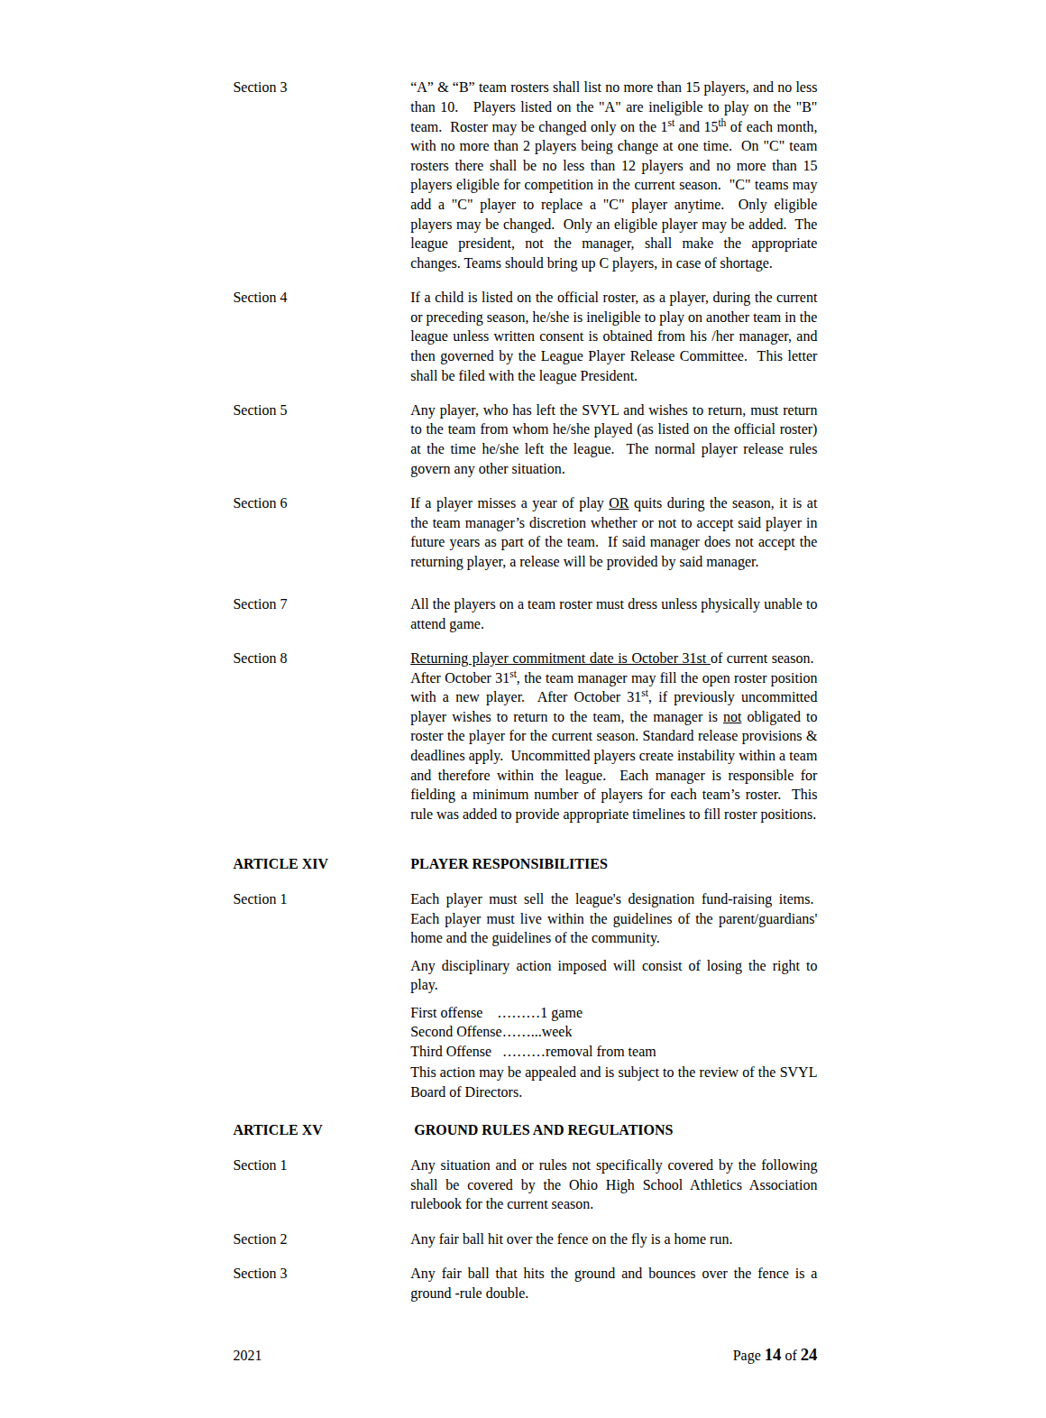Section 3
“A” & “B” team rosters shall list no more than 15 players, and no less than 10. Players listed on the "A" are ineligible to play on the "B" team. Roster may be changed only on the 1st and 15th of each month, with no more than 2 players being change at one time. On "C" team rosters there shall be no less than 12 players and no more than 15 players eligible for competition in the current season. "C" teams may add a "C" player to replace a "C" player anytime. Only eligible players may be changed. Only an eligible player may be added. The league president, not the manager, shall make the appropriate changes. Teams should bring up C players, in case of shortage.
Section 4
If a child is listed on the official roster, as a player, during the current or preceding season, he/she is ineligible to play on another team in the league unless written consent is obtained from his /her manager, and then governed by the League Player Release Committee. This letter shall be filed with the league President.
Section 5
Any player, who has left the SVYL and wishes to return, must return to the team from whom he/she played (as listed on the official roster) at the time he/she left the league. The normal player release rules govern any other situation.
Section 6
If a player misses a year of play OR quits during the season, it is at the team manager’s discretion whether or not to accept said player in future years as part of the team. If said manager does not accept the returning player, a release will be provided by said manager.
Section 7
All the players on a team roster must dress unless physically unable to attend game.
Section 8
Returning player commitment date is October 31st of current season. After October 31st, the team manager may fill the open roster position with a new player. After October 31st, if previously uncommitted player wishes to return to the team, the manager is not obligated to roster the player for the current season. Standard release provisions & deadlines apply. Uncommitted players create instability within a team and therefore within the league. Each manager is responsible for fielding a minimum number of players for each team’s roster. This rule was added to provide appropriate timelines to fill roster positions.
ARTICLE XIV
PLAYER RESPONSIBILITIES
Section 1
Each player must sell the league's designation fund-raising items. Each player must live within the guidelines of the parent/guardians' home and the guidelines of the community.
Any disciplinary action imposed will consist of losing the right to play.
First offense ………1 game
Second Offense……...week
Third Offense ………removal from team
This action may be appealed and is subject to the review of the SVYL Board of Directors.
ARTICLE XV
GROUND RULES AND REGULATIONS
Section 1
Any situation and or rules not specifically covered by the following shall be covered by the Ohio High School Athletics Association rulebook for the current season.
Section 2
Any fair ball hit over the fence on the fly is a home run.
Section 3
Any fair ball that hits the ground and bounces over the fence is a ground -rule double.
2021
Page 14 of 24